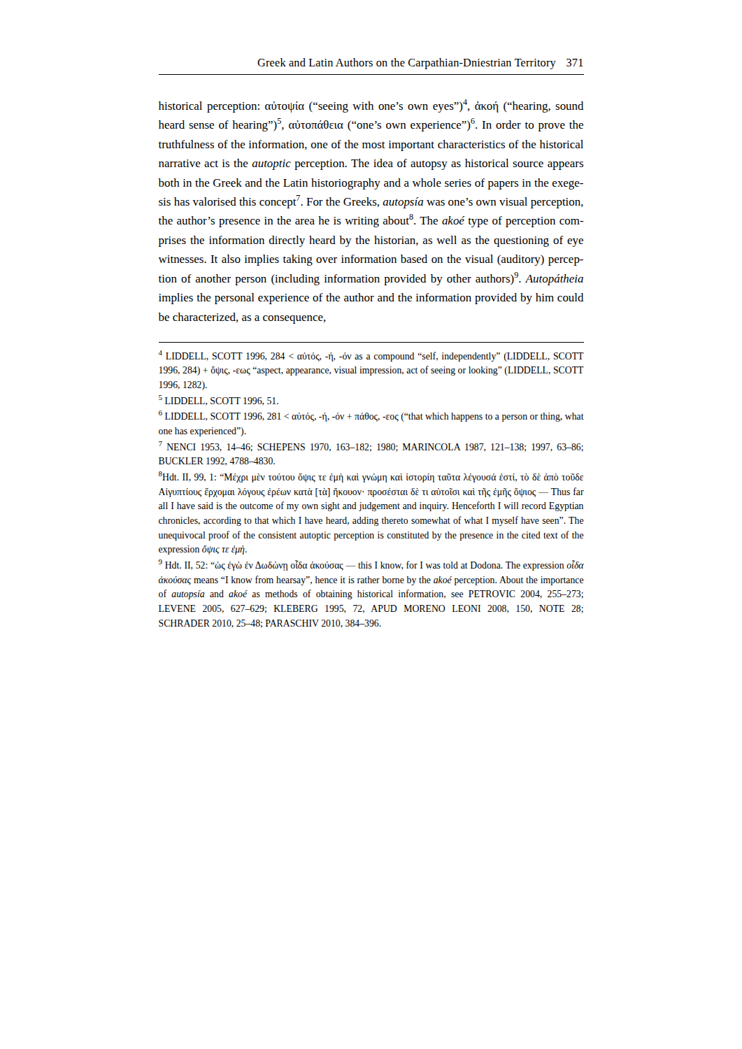Greek and Latin Authors on the Carpathian-Dniestrian Territory371
historical perception: αὐτοψία (“seeing with one’s own eyes”)4, ἀκοή (“hearing, sound heard sense of hearing”)5, αὐτοπάθεια (“one’s own experience”)6. In order to prove the truthfulness of the information, one of the most important characteristics of the historical narrative act is the autoptic perception. The idea of autopsy as historical source appears both in the Greek and the Latin historiography and a whole series of papers in the exegesis has valorised this concept7. For the Greeks, autopsía was one’s own visual perception, the author’s presence in the area he is writing about8. The akoé type of perception comprises the information directly heard by the historian, as well as the questioning of eye witnesses. It also implies taking over information based on the visual (auditory) perception of another person (including information provided by other authors)9. Autopátheia implies the personal experience of the author and the information provided by him could be characterized, as a consequence,
4 LIDDELL, SCOTT 1996, 284 < αὐτός, -ή, -όν as a compound “self, independently” (LIDDELL, SCOTT 1996, 284) + ὄψις, -εως “aspect, appearance, visual impression, act of seeing or looking” (LIDDELL, SCOTT 1996, 1282).
5 LIDDELL, SCOTT 1996, 51.
6 LIDDELL, SCOTT 1996, 281 < αὐτός, -ή, -όν + πάθος, -εος (“that which happens to a person or thing, what one has experienced”).
7 NENCI 1953, 14–46; SCHEPENS 1970, 163–182; 1980; MARINCOLA 1987, 121–138; 1997, 63–86; BUCKLER 1992, 4788–4830.
8Hdt. II, 99, 1: “Μέχρι μὲν τούτου ὄψις τε ἐμὴ καὶ γνώμη καὶ ἱστορίη ταῦτα λέγουσά ἐστί, τὸ δὲ ἀπὸ τοῦδε Αἰγυπτίους ἔρχομαι λόγους ἐρέων κατὰ [τὰ] ἤκουον· προσέσται δὲ τι αὐτοῖσι καὶ τῆς ἐμῆς ὄψιος — Thus far all I have said is the outcome of my own sight and judgement and inquiry. Henceforth I will record Egyptian chronicles, according to that which I have heard, adding thereto somewhat of what I myself have seen”. The unequivocal proof of the consistent autoptic perception is constituted by the presence in the cited text of the expression ὄψις τε ἐμὴ.
9 Hdt. II, 52: “ὡς ἐγὼ ἐν Δωδώνῃ οἶδα ἀκούσας — this I know, for I was told at Dodona. The expression οἶδα ἀκούσας means “I know from hearsay”, hence it is rather borne by the akoé perception. About the importance of autopsía and akoé as methods of obtaining historical information, see PETROVIC 2004, 255–273; LEVENE 2005, 627–629; KLEBERG 1995, 72, APUD MORENO LEONI 2008, 150, NOTE 28; SCHRADER 2010, 25–48; PARASCHIV 2010, 384–396.